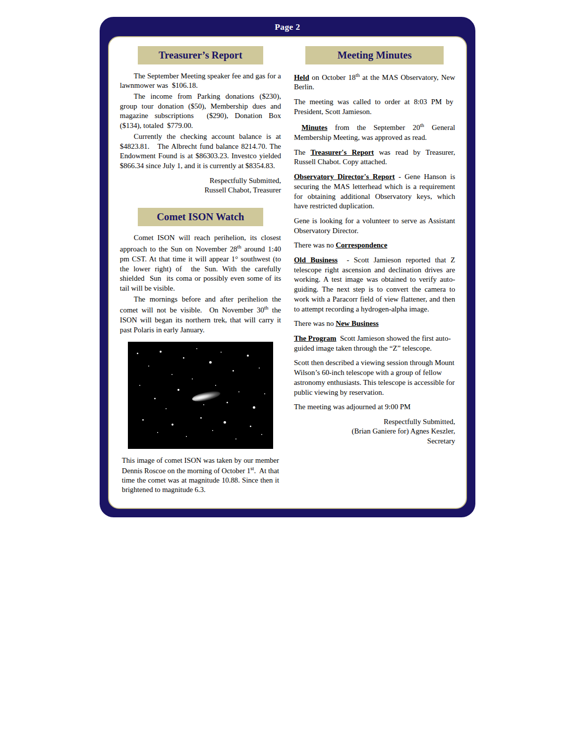Page 2
Treasurer’s Report
The September Meeting speaker fee and gas for a lawnmower was $106.18.
The income from Parking donations ($230), group tour donation ($50), Membership dues and magazine subscriptions ($290), Donation Box ($134), totaled $779.00.
Currently the checking account balance is at $4823.81. The Albrecht fund balance 8214.70. The Endowment Found is at $86303.23. Investco yielded $866.34 since July 1, and it is currently at $8354.83.
Respectfully Submitted,
Russell Chabot, Treasurer
Comet ISON Watch
Comet ISON will reach perihelion, its closest approach to the Sun on November 28th around 1:40 pm CST. At that time it will appear 1° southwest (to the lower right) of the Sun. With the carefully shielded Sun its coma or possibly even some of its tail will be visible.
The mornings before and after perihelion the comet will not be visible. On November 30th the ISON will began its northern trek, that will carry it past Polaris in early January.
This image of comet ISON was taken by our member Dennis Roscoe on the morning of October 1st. At that time the comet was at magnitude 10.88. Since then it brightened to magnitude 6.3.
Meeting Minutes
Held on October 18th at the MAS Observatory, New Berlin.
The meeting was called to order at 8:03 PM by President, Scott Jamieson.
Minutes from the September 20th General Membership Meeting, was approved as read.
The Treasurer's Report was read by Treasurer, Russell Chabot. Copy attached.
Observatory Director's Report - Gene Hanson is securing the MAS letterhead which is a requirement for obtaining additional Observatory keys, which have restricted duplication.
Gene is looking for a volunteer to serve as Assistant Observatory Director.
There was no Correspondence
Old Business - Scott Jamieson reported that Z telescope right ascension and declination drives are working. A test image was obtained to verify auto-guiding. The next step is to convert the camera to work with a Paracorr field of view flattener, and then to attempt recording a hydrogen-alpha image.
There was no New Business
The Program Scott Jamieson showed the first auto-guided image taken through the “Z” telescope.
Scott then described a viewing session through Mount Wilson’s 60-inch telescope with a group of fellow astronomy enthusiasts. This telescope is accessible for public viewing by reservation.
The meeting was adjourned at 9:00 PM
Respectfully Submitted,
(Brian Ganiere for) Agnes Keszler,
Secretary